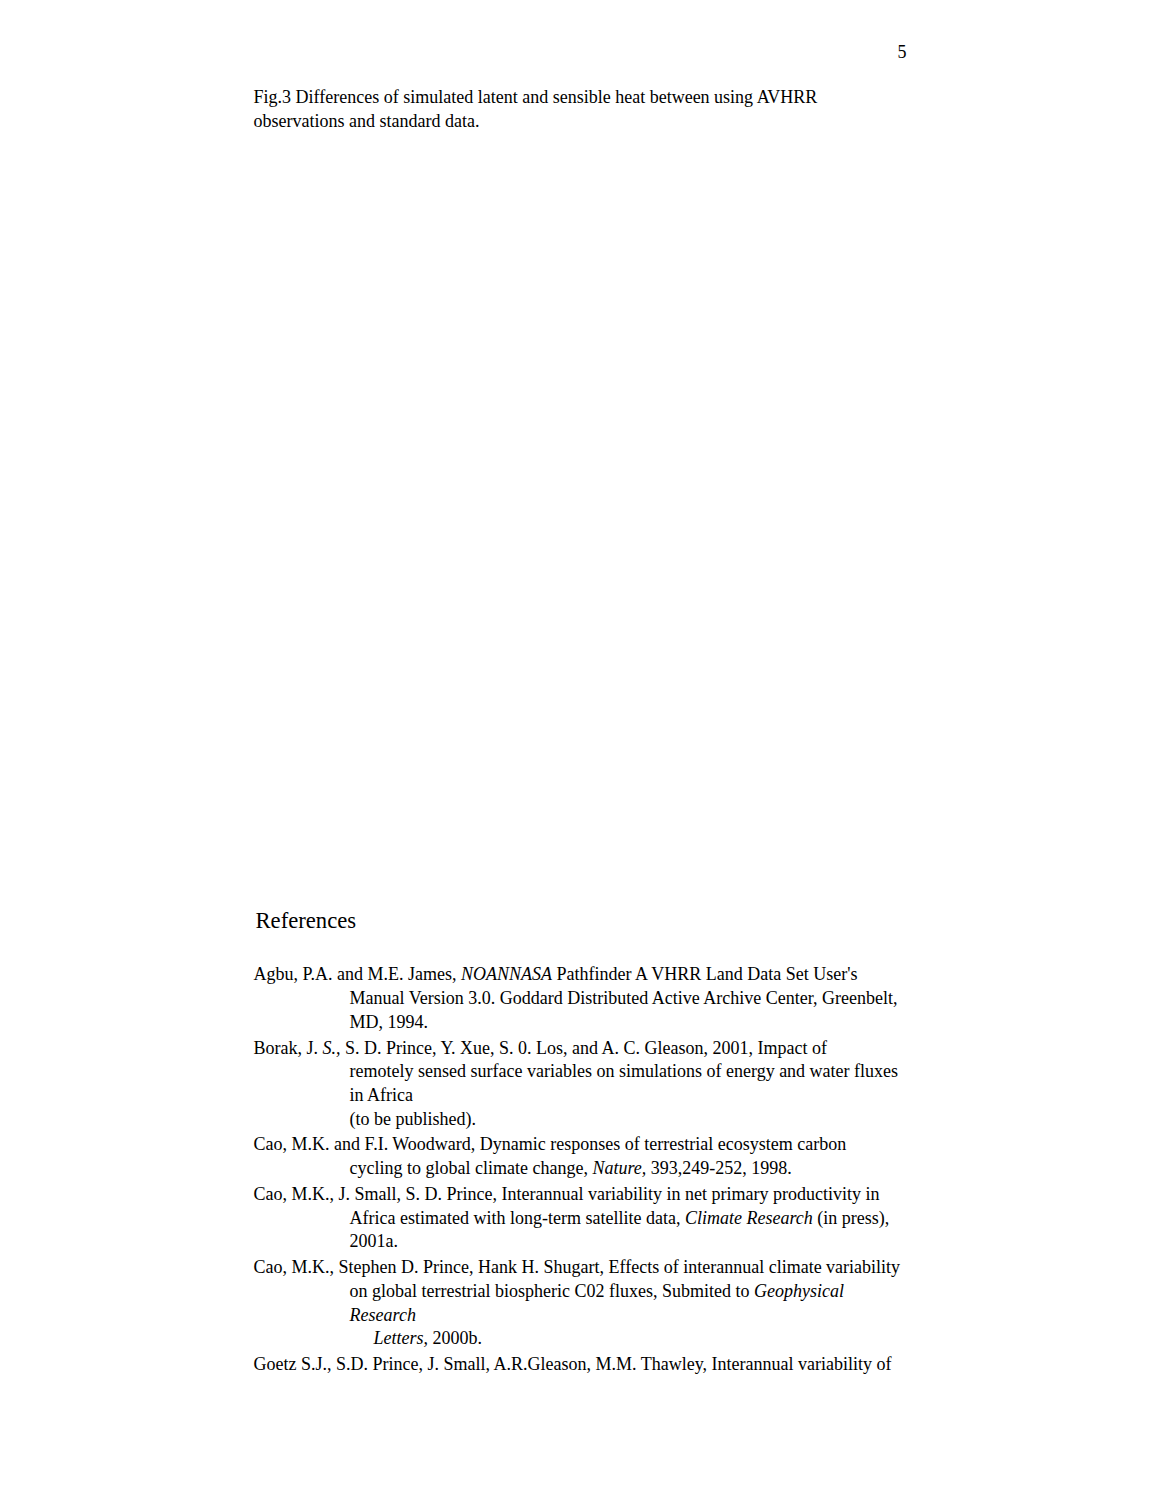5
Fig.3 Differences of simulated latent and sensible heat between using AVHRR observations and standard data.
References
Agbu, P.A. and M.E. James, NOANNASA Pathfinder A VHRR Land Data Set User'sManual Version 3.0. Goddard Distributed Active Archive Center, Greenbelt, MD, 1994.
Borak, J. S., S. D. Prince, Y. Xue, S. 0. Los, and A. C. Gleason, 2001, Impact ofremotely sensed surface variables on simulations of energy and water fluxes in Africa(to be published).
Cao, M.K. and F.I. Woodward, Dynamic responses of terrestrial ecosystem carboncycling to global climate change, Nature, 393,249-252, 1998.
Cao, M.K., J. Small, S. D. Prince, Interannual variability in net primary productivity inAfrica estimated with long-term satellite data, Climate Research (in press), 2001a.
Cao, M.K., Stephen D. Prince, Hank H. Shugart, Effects of interannual climate variabilityon global terrestrial biospheric C02 fluxes, Submited to Geophysical Research Letters, 2000b.
Goetz S.J., S.D. Prince, J. Small, A.R.Gleason, M.M. Thawley, Interannual variability of